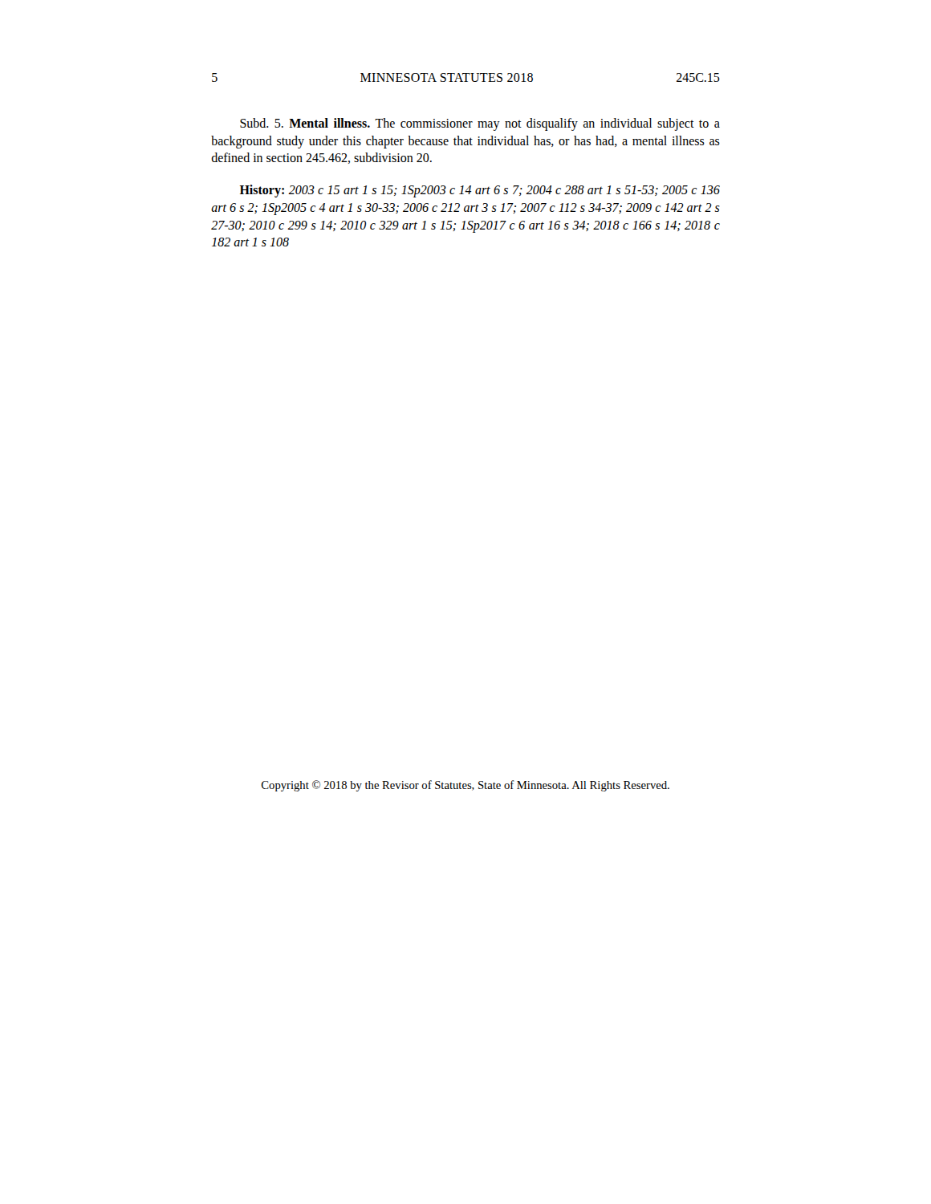5 MINNESOTA STATUTES 2018 245C.15
Subd. 5. Mental illness. The commissioner may not disqualify an individual subject to a background study under this chapter because that individual has, or has had, a mental illness as defined in section 245.462, subdivision 20.
History: 2003 c 15 art 1 s 15; 1Sp2003 c 14 art 6 s 7; 2004 c 288 art 1 s 51-53; 2005 c 136 art 6 s 2; 1Sp2005 c 4 art 1 s 30-33; 2006 c 212 art 3 s 17; 2007 c 112 s 34-37; 2009 c 142 art 2 s 27-30; 2010 c 299 s 14; 2010 c 329 art 1 s 15; 1Sp2017 c 6 art 16 s 34; 2018 c 166 s 14; 2018 c 182 art 1 s 108
Copyright © 2018 by the Revisor of Statutes, State of Minnesota. All Rights Reserved.